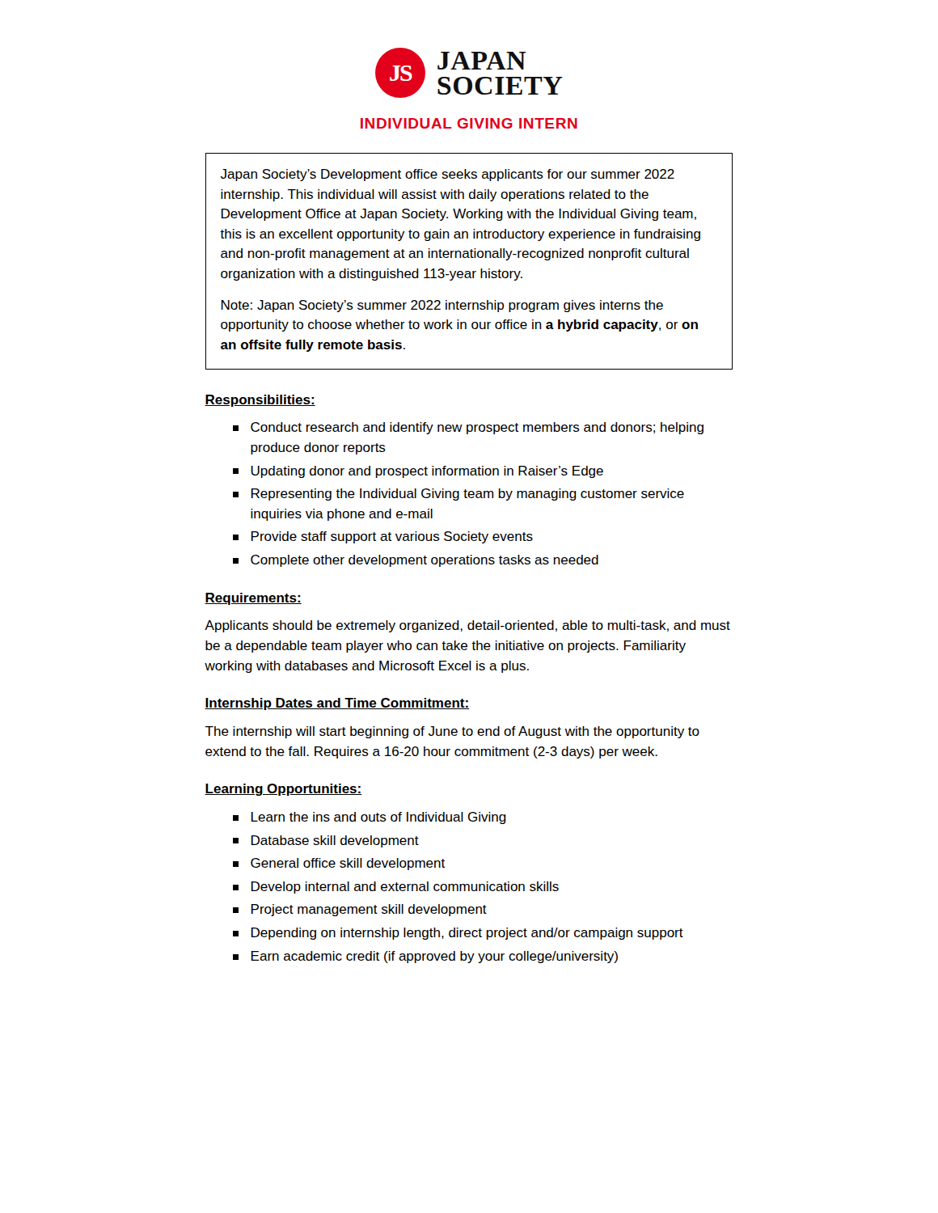Japan Society
Individual Giving Intern
Japan Society’s Development office seeks applicants for our summer 2022 internship. This individual will assist with daily operations related to the Development Office at Japan Society. Working with the Individual Giving team, this is an excellent opportunity to gain an introductory experience in fundraising and non-profit management at an internationally-recognized nonprofit cultural organization with a distinguished 113-year history.
Note: Japan Society’s summer 2022 internship program gives interns the opportunity to choose whether to work in our office in a hybrid capacity, or on an offsite fully remote basis.
Responsibilities:
Conduct research and identify new prospect members and donors; helping produce donor reports
Updating donor and prospect information in Raiser’s Edge
Representing the Individual Giving team by managing customer service inquiries via phone and e-mail
Provide staff support at various Society events
Complete other development operations tasks as needed
Requirements:
Applicants should be extremely organized, detail-oriented, able to multi-task, and must be a dependable team player who can take the initiative on projects. Familiarity working with databases and Microsoft Excel is a plus.
Internship Dates and Time Commitment:
The internship will start beginning of June to end of August with the opportunity to extend to the fall. Requires a 16-20 hour commitment (2-3 days) per week.
Learning Opportunities:
Learn the ins and outs of Individual Giving
Database skill development
General office skill development
Develop internal and external communication skills
Project management skill development
Depending on internship length, direct project and/or campaign support
Earn academic credit (if approved by your college/university)